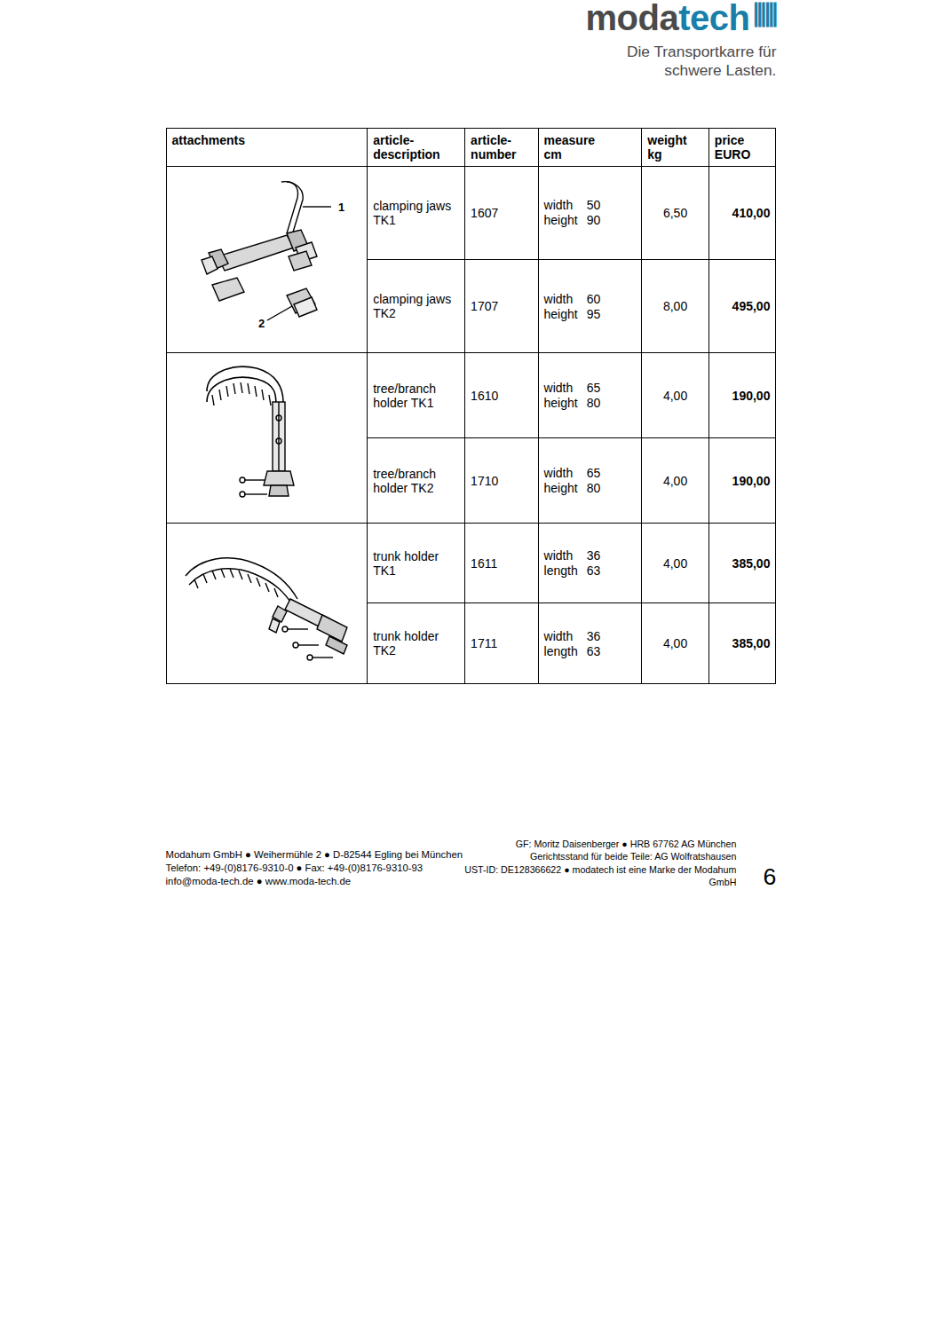moda tech⦀⦀
Die Transportkarre für
schwere Lasten.
| attachments | article- description | article- number | measure cm | weight kg | price EURO |
| --- | --- | --- | --- | --- | --- |
| 1 2 | clamping jaws TK1 | 1607 | width 50 height 90 | 6,50 | 410,00 |
| clamping jaws TK2 | 1707 | width 60 height 95 | 8,00 | 495,00 |
| | tree/branch holder TK1 | 1610 | width 65 height 80 | 4,00 | 190,00 |
| tree/branch holder TK2 | 1710 | width 65 height 80 | 4,00 | 190,00 |
| | trunk holder TK1 | 1611 | width 36 length 63 | 4,00 | 385,00 |
| trunk holder TK2 | 1711 | width 36 length 63 | 4,00 | 385,00 |
Modahum GmbH ● Weihermühle 2 ● D-82544 Egling bei München
Telefon: +49-(0)8176-9310-0 ● Fax: +49-(0)8176-9310-93
info@moda-tech.de ● www.moda-tech.de
GF: Moritz Daisenberger ● HRB 67762 AG München
Gerichtsstand für beide Teile: AG Wolfratshausen
UST-ID: DE128366622 ● modatech ist eine Marke der Modahum GmbH
6